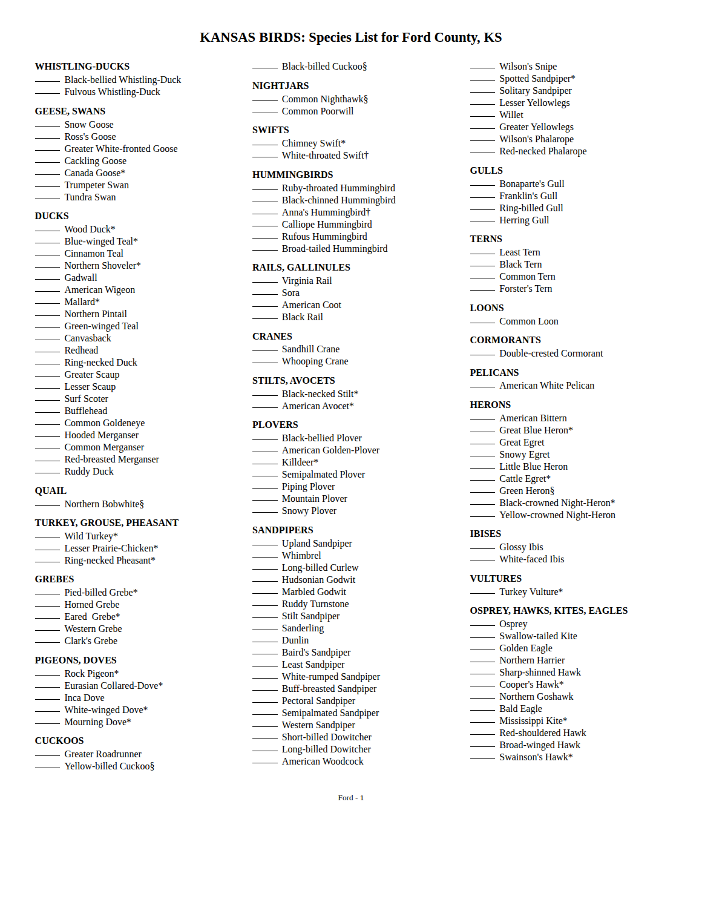KANSAS BIRDS: Species List for Ford County, KS
WHISTLING-DUCKS
Black-bellied Whistling-Duck
Fulvous Whistling-Duck
GEESE, SWANS
Snow Goose
Ross's Goose
Greater White-fronted Goose
Cackling Goose
Canada Goose*
Trumpeter Swan
Tundra Swan
DUCKS
Wood Duck*
Blue-winged Teal*
Cinnamon Teal
Northern Shoveler*
Gadwall
American Wigeon
Mallard*
Northern Pintail
Green-winged Teal
Canvasback
Redhead
Ring-necked Duck
Greater Scaup
Lesser Scaup
Surf Scoter
Bufflehead
Common Goldeneye
Hooded Merganser
Common Merganser
Red-breasted Merganser
Ruddy Duck
QUAIL
Northern Bobwhite§
TURKEY, GROUSE, PHEASANT
Wild Turkey*
Lesser Prairie-Chicken*
Ring-necked Pheasant*
GREBES
Pied-billed Grebe*
Horned Grebe
Eared Grebe*
Western Grebe
Clark's Grebe
PIGEONS, DOVES
Rock Pigeon*
Eurasian Collared-Dove*
Inca Dove
White-winged Dove*
Mourning Dove*
CUCKOOS
Greater Roadrunner
Yellow-billed Cuckoo§
Black-billed Cuckoo§
NIGHTJARS
Common Nighthawk§
Common Poorwill
SWIFTS
Chimney Swift*
White-throated Swift†
HUMMINGBIRDS
Ruby-throated Hummingbird
Black-chinned Hummingbird
Anna's Hummingbird†
Calliope Hummingbird
Rufous Hummingbird
Broad-tailed Hummingbird
RAILS, GALLINULES
Virginia Rail
Sora
American Coot
Black Rail
CRANES
Sandhill Crane
Whooping Crane
STILTS, AVOCETS
Black-necked Stilt*
American Avocet*
PLOVERS
Black-bellied Plover
American Golden-Plover
Killdeer*
Semipalmated Plover
Piping Plover
Mountain Plover
Snowy Plover
SANDPIPERS
Upland Sandpiper
Whimbrel
Long-billed Curlew
Hudsonian Godwit
Marbled Godwit
Ruddy Turnstone
Stilt Sandpiper
Sanderling
Dunlin
Baird's Sandpiper
Least Sandpiper
White-rumped Sandpiper
Buff-breasted Sandpiper
Pectoral Sandpiper
Semipalmated Sandpiper
Western Sandpiper
Short-billed Dowitcher
Long-billed Dowitcher
American Woodcock
Wilson's Snipe
Spotted Sandpiper*
Solitary Sandpiper
Lesser Yellowlegs
Willet
Greater Yellowlegs
Wilson's Phalarope
Red-necked Phalarope
GULLS
Bonaparte's Gull
Franklin's Gull
Ring-billed Gull
Herring Gull
TERNS
Least Tern
Black Tern
Common Tern
Forster's Tern
LOONS
Common Loon
CORMORANTS
Double-crested Cormorant
PELICANS
American White Pelican
HERONS
American Bittern
Great Blue Heron*
Great Egret
Snowy Egret
Little Blue Heron
Cattle Egret*
Green Heron§
Black-crowned Night-Heron*
Yellow-crowned Night-Heron
IBISES
Glossy Ibis
White-faced Ibis
VULTURES
Turkey Vulture*
OSPREY, HAWKS, KITES, EAGLES
Osprey
Swallow-tailed Kite
Golden Eagle
Northern Harrier
Sharp-shinned Hawk
Cooper's Hawk*
Northern Goshawk
Bald Eagle
Mississippi Kite*
Red-shouldered Hawk
Broad-winged Hawk
Swainson's Hawk*
Ford - 1